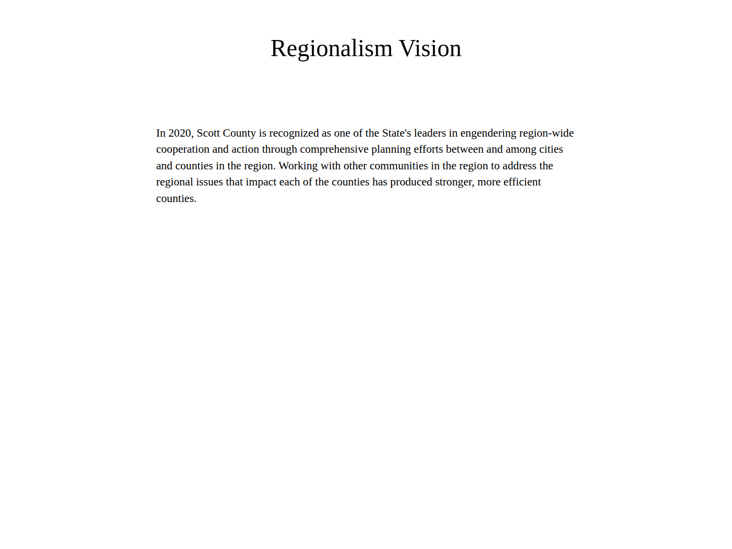Regionalism Vision
In 2020, Scott County is recognized as one of the State's leaders in engendering region-wide cooperation and action through comprehensive planning efforts between and among cities and counties in the region. Working with other communities in the region to address the regional issues that impact each of the counties has produced stronger, more efficient counties.